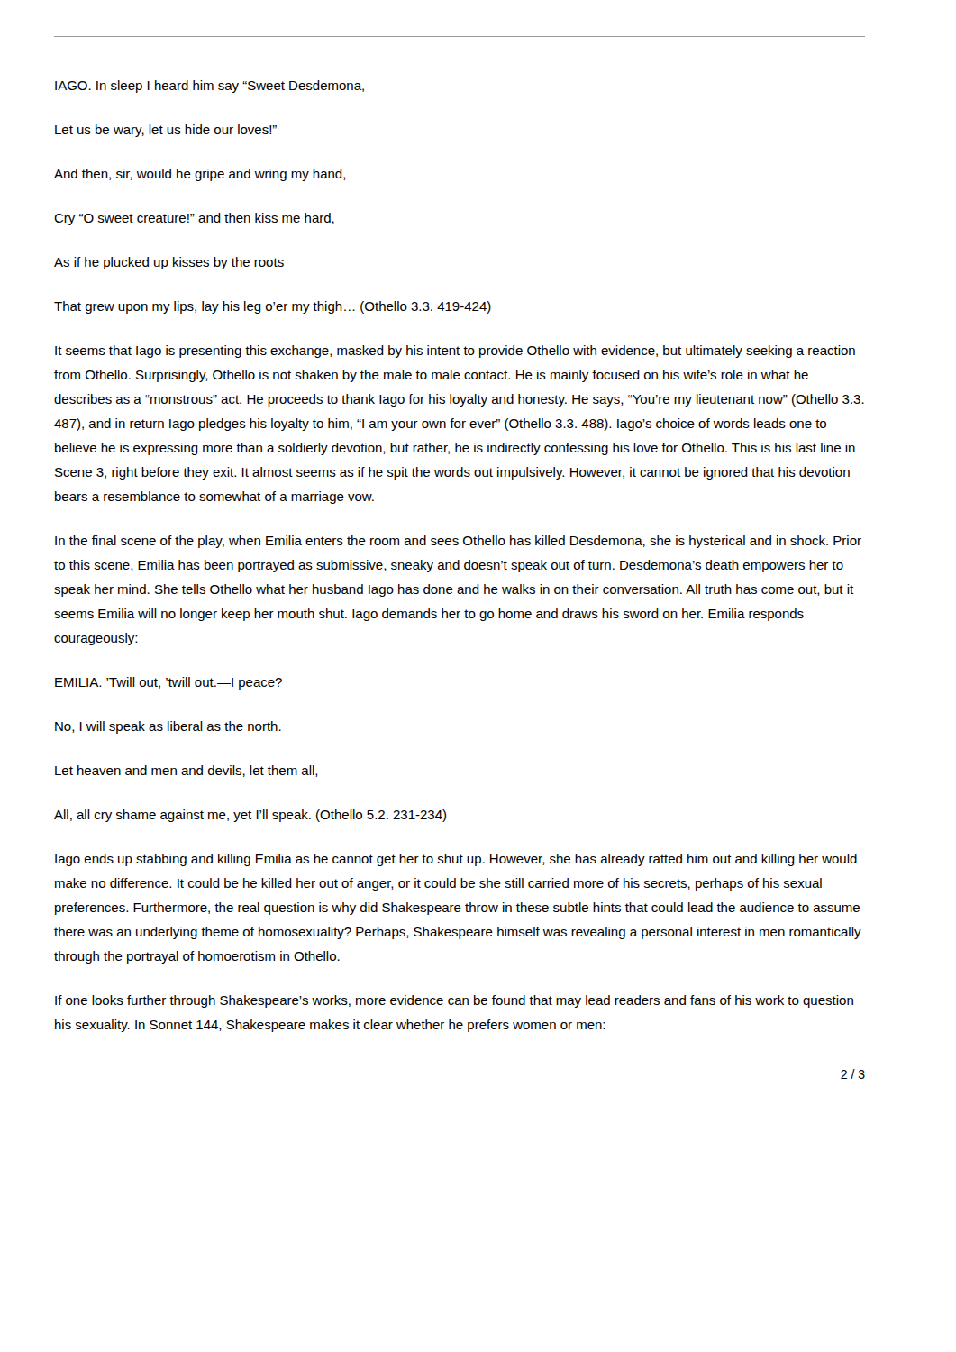IAGO. In sleep I heard him say “Sweet Desdemona,
Let us be wary, let us hide our loves!”
And then, sir, would he gripe and wring my hand,
Cry “O sweet creature!” and then kiss me hard,
As if he plucked up kisses by the roots
That grew upon my lips, lay his leg o’er my thigh… (Othello 3.3. 419-424)
It seems that Iago is presenting this exchange, masked by his intent to provide Othello with evidence, but ultimately seeking a reaction from Othello. Surprisingly, Othello is not shaken by the male to male contact. He is mainly focused on his wife’s role in what he describes as a “monstrous” act. He proceeds to thank Iago for his loyalty and honesty. He says, “You’re my lieutenant now” (Othello 3.3. 487), and in return Iago pledges his loyalty to him, “I am your own for ever” (Othello 3.3. 488). Iago’s choice of words leads one to believe he is expressing more than a soldierly devotion, but rather, he is indirectly confessing his love for Othello. This is his last line in Scene 3, right before they exit. It almost seems as if he spit the words out impulsively. However, it cannot be ignored that his devotion bears a resemblance to somewhat of a marriage vow.
In the final scene of the play, when Emilia enters the room and sees Othello has killed Desdemona, she is hysterical and in shock. Prior to this scene, Emilia has been portrayed as submissive, sneaky and doesn’t speak out of turn. Desdemona’s death empowers her to speak her mind. She tells Othello what her husband Iago has done and he walks in on their conversation. All truth has come out, but it seems Emilia will no longer keep her mouth shut. Iago demands her to go home and draws his sword on her. Emilia responds courageously:
EMILIA. ’Twill out, ’twill out.—I peace?
No, I will speak as liberal as the north.
Let heaven and men and devils, let them all,
All, all cry shame against me, yet I’ll speak. (Othello 5.2. 231-234)
Iago ends up stabbing and killing Emilia as he cannot get her to shut up. However, she has already ratted him out and killing her would make no difference. It could be he killed her out of anger, or it could be she still carried more of his secrets, perhaps of his sexual preferences. Furthermore, the real question is why did Shakespeare throw in these subtle hints that could lead the audience to assume there was an underlying theme of homosexuality? Perhaps, Shakespeare himself was revealing a personal interest in men romantically through the portrayal of homoerotism in Othello.
If one looks further through Shakespeare’s works, more evidence can be found that may lead readers and fans of his work to question his sexuality. In Sonnet 144, Shakespeare makes it clear whether he prefers women or men:
2 / 3